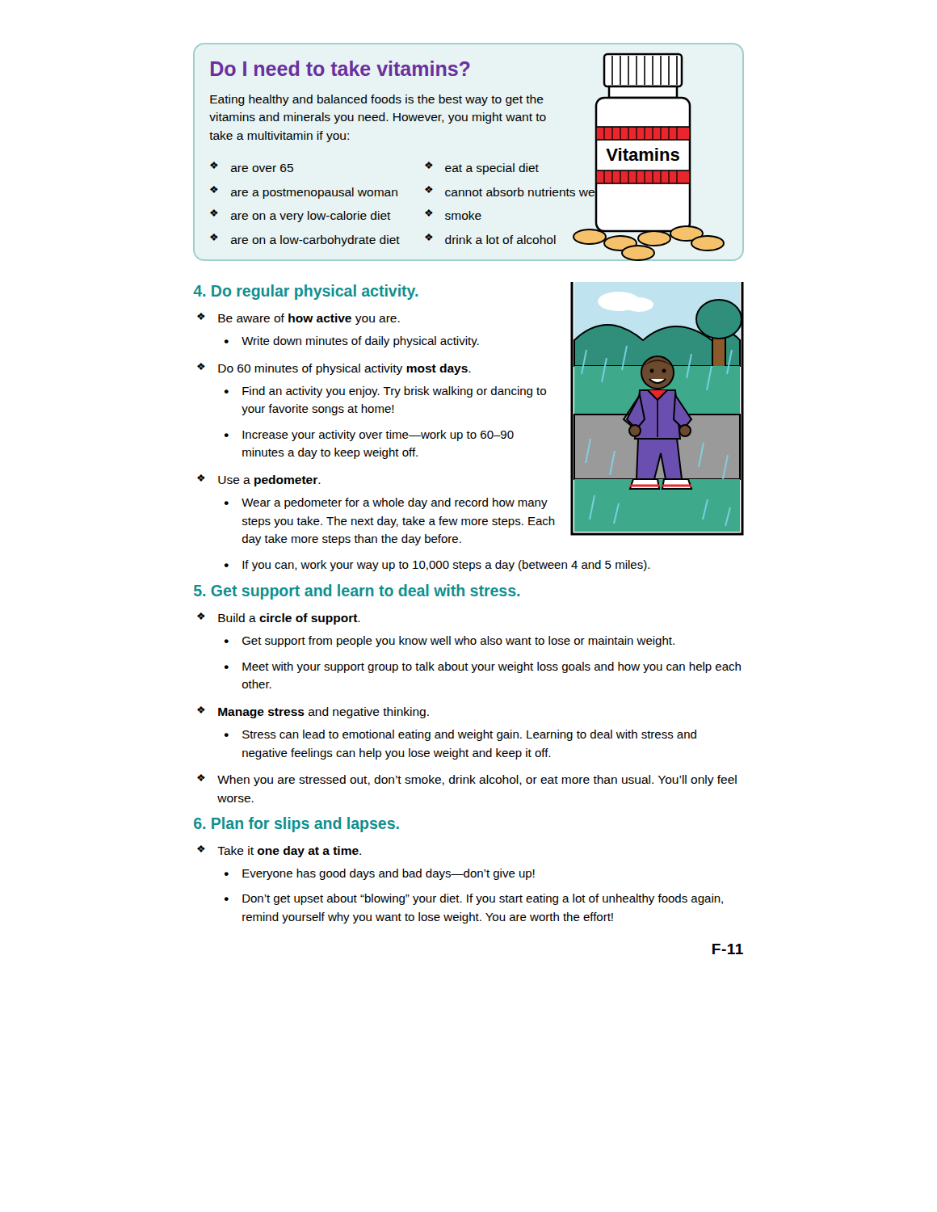Do I need to take vitamins?
Eating healthy and balanced foods is the best way to get the vitamins and minerals you need. However, you might want to take a multivitamin if you:
are over 65
are a postmenopausal woman
are on a very low-calorie diet
are on a low-carbohydrate diet
eat a special diet
cannot absorb nutrients well
smoke
drink a lot of alcohol
Vitamins
4. Do regular physical activity.
Be aware of how active you are.
Write down minutes of daily physical activity.
Do 60 minutes of physical activity most days.
Find an activity you enjoy. Try brisk walking or dancing to your favorite songs at home!
Increase your activity over time—work up to 60–90 minutes a day to keep weight off.
Use a pedometer.
Wear a pedometer for a whole day and record how many steps you take. The next day, take a few more steps. Each day take more steps than the day before.
If you can, work your way up to 10,000 steps a day (between 4 and 5 miles).
5. Get support and learn to deal with stress.
Build a circle of support.
Get support from people you know well who also want to lose or maintain weight.
Meet with your support group to talk about your weight loss goals and how you can help each other.
Manage stress and negative thinking.
Stress can lead to emotional eating and weight gain. Learning to deal with stress and negative feelings can help you lose weight and keep it off.
When you are stressed out, don’t smoke, drink alcohol, or eat more than usual. You’ll only feel worse.
6. Plan for slips and lapses.
Take it one day at a time.
Everyone has good days and bad days—don’t give up!
Don’t get upset about “blowing” your diet. If you start eating a lot of unhealthy foods again, remind yourself why you want to lose weight. You are worth the effort!
F-11